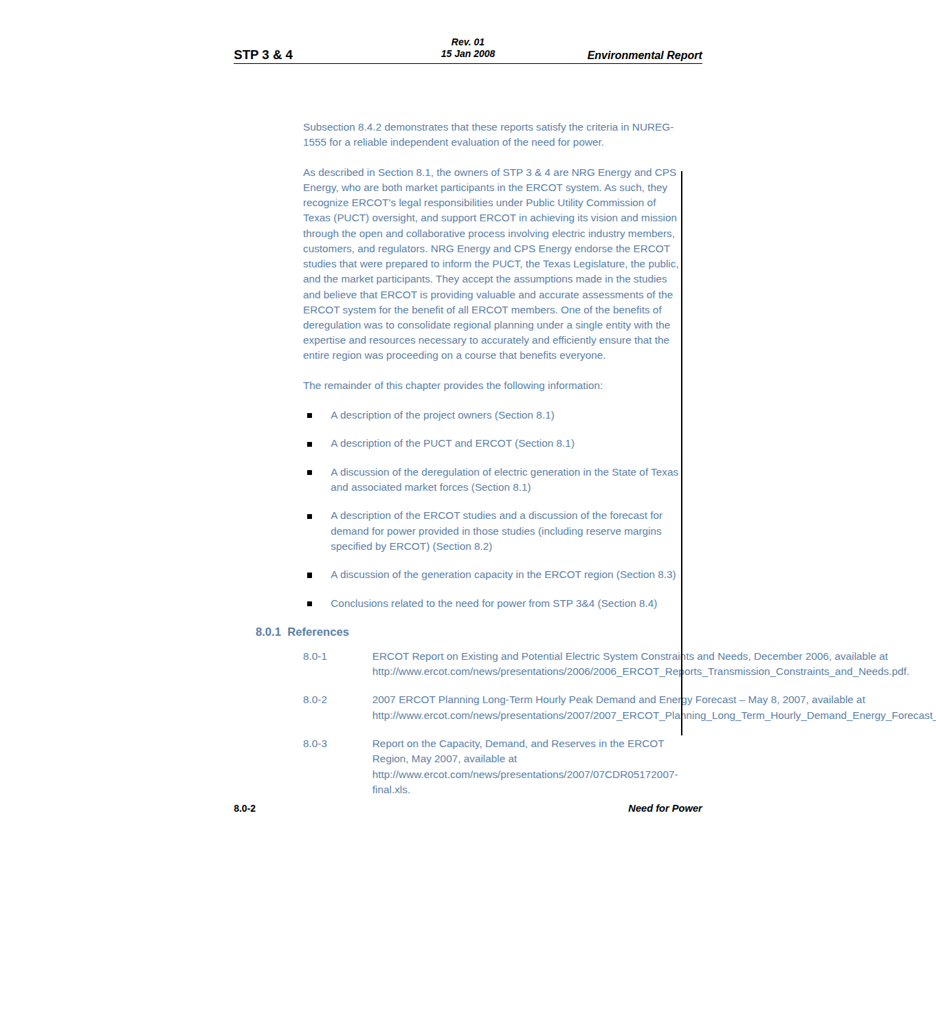Rev. 01
15 Jan 2008
STP 3 & 4
Environmental Report
Subsection 8.4.2 demonstrates that these reports satisfy the criteria in NUREG-1555 for a reliable independent evaluation of the need for power.
As described in Section 8.1, the owners of STP 3 & 4 are NRG Energy and CPS Energy, who are both market participants in the ERCOT system. As such, they recognize ERCOT’s legal responsibilities under Public Utility Commission of Texas (PUCT) oversight, and support ERCOT in achieving its vision and mission through the open and collaborative process involving electric industry members, customers, and regulators. NRG Energy and CPS Energy endorse the ERCOT studies that were prepared to inform the PUCT, the Texas Legislature, the public, and the market participants. They accept the assumptions made in the studies and believe that ERCOT is providing valuable and accurate assessments of the ERCOT system for the benefit of all ERCOT members. One of the benefits of deregulation was to consolidate regional planning under a single entity with the expertise and resources necessary to accurately and efficiently ensure that the entire region was proceeding on a course that benefits everyone.
The remainder of this chapter provides the following information:
A description of the project owners (Section 8.1)
A description of the PUCT and ERCOT (Section 8.1)
A discussion of the deregulation of electric generation in the State of Texas and associated market forces (Section 8.1)
A description of the ERCOT studies and a discussion of the forecast for demand for power provided in those studies (including reserve margins specified by ERCOT) (Section 8.2)
A discussion of the generation capacity in the ERCOT region (Section 8.3)
Conclusions related to the need for power from STP 3&4 (Section 8.4)
8.0.1 References
8.0-1
ERCOT Report on Existing and Potential Electric System Constraints and Needs, December 2006, available at http://www.ercot.com/news/presentations/2006/2006_ERCOT_Reports_Transmission_Constraints_and_Needs.pdf.
8.0-2
2007 ERCOT Planning Long-Term Hourly Peak Demand and Energy Forecast – May 8, 2007, available at http://www.ercot.com/news/presentations/2007/2007_ERCOT_Planning_Long_Term_Hourly_Demand_Energy_Forecast_.pdf.
8.0-3
Report on the Capacity, Demand, and Reserves in the ERCOT Region, May 2007, available at http://www.ercot.com/news/presentations/2007/07CDR05172007-final.xls.
8.0-2 Need for Power